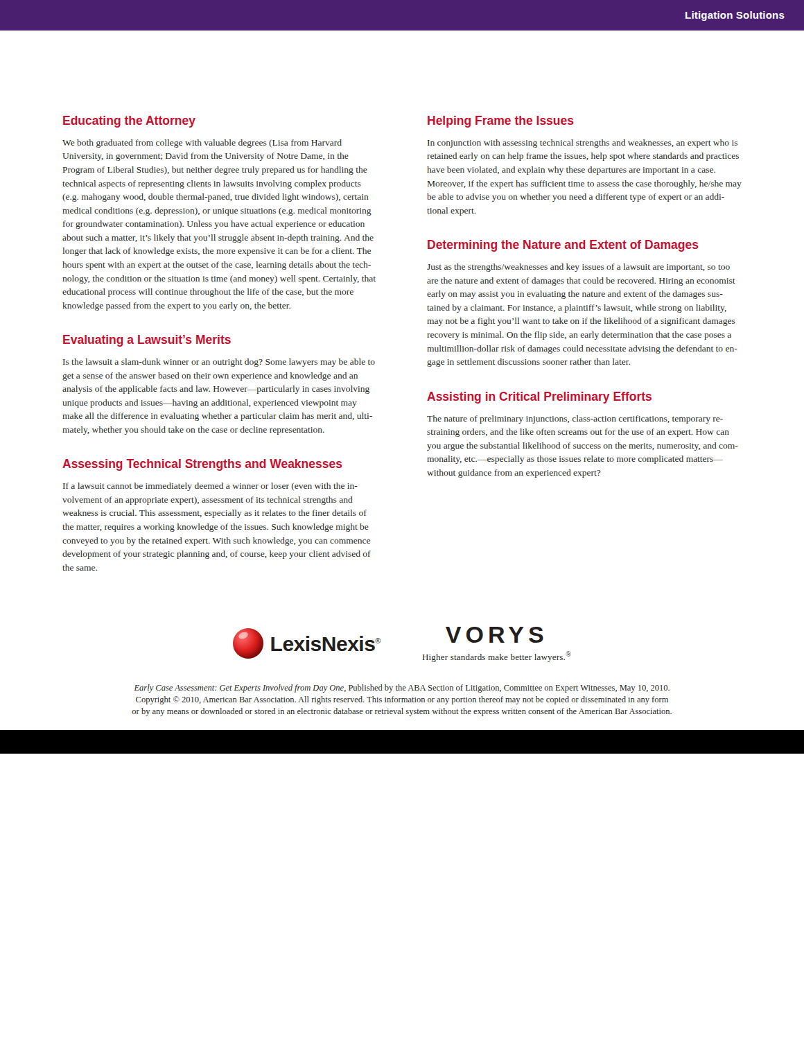Litigation Solutions
Educating the Attorney
We both graduated from college with valuable degrees (Lisa from Harvard University, in government; David from the University of Notre Dame, in the Program of Liberal Studies), but neither degree truly prepared us for handling the technical aspects of representing clients in lawsuits involving complex products (e.g. mahogany wood, double thermal-paned, true divided light windows), certain medical conditions (e.g. depression), or unique situations (e.g. medical monitoring for groundwater contamination). Unless you have actual experience or education about such a matter, it’s likely that you’ll struggle absent in-depth training. And the longer that lack of knowledge exists, the more expensive it can be for a client. The hours spent with an expert at the outset of the case, learning details about the technology, the condition or the situation is time (and money) well spent. Certainly, that educational process will continue throughout the life of the case, but the more knowledge passed from the expert to you early on, the better.
Evaluating a Lawsuit’s Merits
Is the lawsuit a slam-dunk winner or an outright dog? Some lawyers may be able to get a sense of the answer based on their own experience and knowledge and an analysis of the applicable facts and law. However—particularly in cases involving unique products and issues—having an additional, experienced viewpoint may make all the difference in evaluating whether a particular claim has merit and, ultimately, whether you should take on the case or decline representation.
Assessing Technical Strengths and Weaknesses
If a lawsuit cannot be immediately deemed a winner or loser (even with the involvement of an appropriate expert), assessment of its technical strengths and weakness is crucial. This assessment, especially as it relates to the finer details of the matter, requires a working knowledge of the issues. Such knowledge might be conveyed to you by the retained expert. With such knowledge, you can commence development of your strategic planning and, of course, keep your client advised of the same.
Helping Frame the Issues
In conjunction with assessing technical strengths and weaknesses, an expert who is retained early on can help frame the issues, help spot where standards and practices have been violated, and explain why these departures are important in a case. Moreover, if the expert has sufficient time to assess the case thoroughly, he/she may be able to advise you on whether you need a different type of expert or an additional expert.
Determining the Nature and Extent of Damages
Just as the strengths/weaknesses and key issues of a lawsuit are important, so too are the nature and extent of damages that could be recovered. Hiring an economist early on may assist you in evaluating the nature and extent of the damages sustained by a claimant. For instance, a plaintiff’s lawsuit, while strong on liability, may not be a fight you’ll want to take on if the likelihood of a significant damages recovery is minimal. On the flip side, an early determination that the case poses a multimillion-dollar risk of damages could necessitate advising the defendant to engage in settlement discussions sooner rather than later.
Assisting in Critical Preliminary Efforts
The nature of preliminary injunctions, class-action certifications, temporary restraining orders, and the like often screams out for the use of an expert. How can you argue the substantial likelihood of success on the merits, numerosity, and commonality, etc.—especially as those issues relate to more complicated matters—without guidance from an experienced expert?
LexisNexis®
VORYS
Higher standards make better lawyers.®
Early Case Assessment: Get Experts Involved from Day One, Published by the ABA Section of Litigation, Committee on Expert Witnesses, May 10, 2010.
Copyright © 2010, American Bar Association. All rights reserved. This information or any portion thereof may not be copied or disseminated in any form
or by any means or downloaded or stored in an electronic database or retrieval system without the express written consent of the American Bar Association.